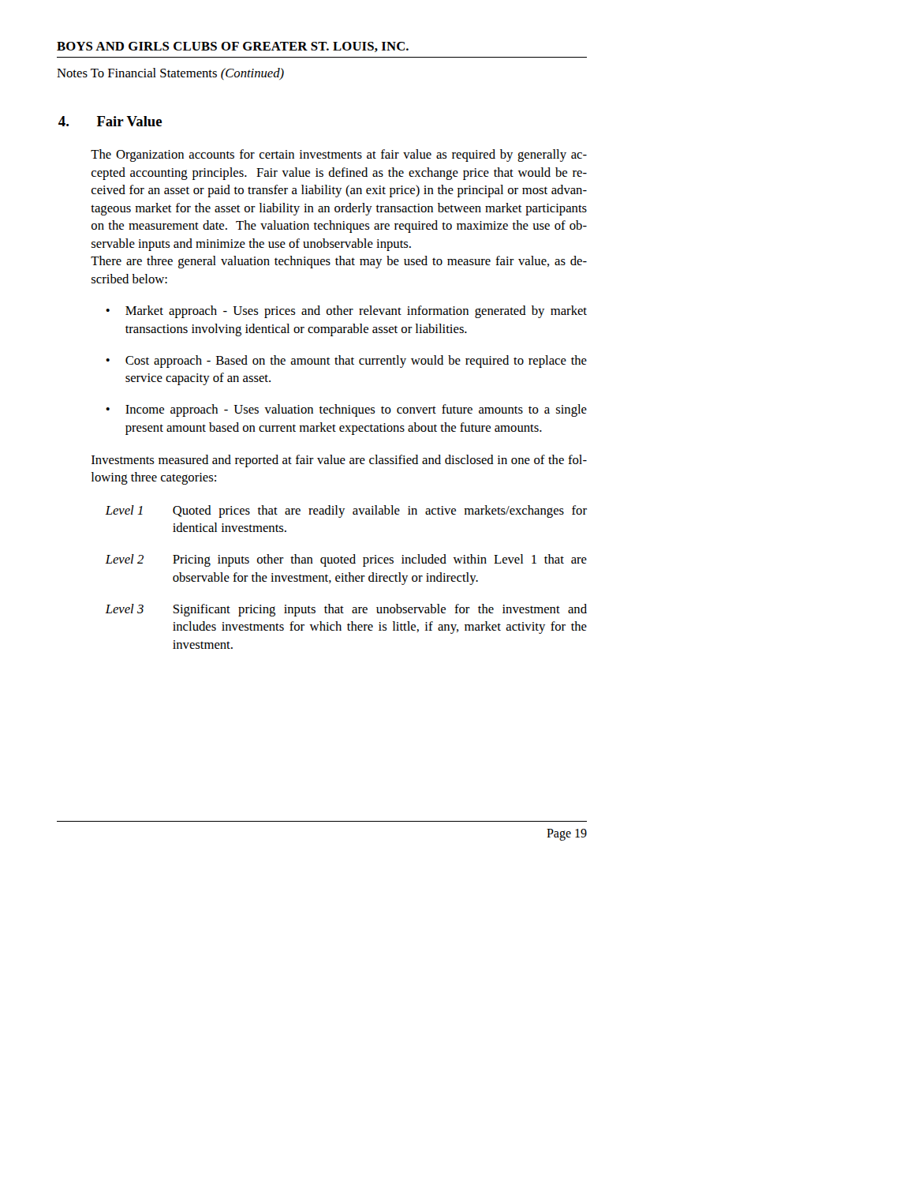BOYS AND GIRLS CLUBS OF GREATER ST. LOUIS, INC.
Notes To Financial Statements (Continued)
4.
Fair Value
The Organization accounts for certain investments at fair value as required by generally accepted accounting principles. Fair value is defined as the exchange price that would be received for an asset or paid to transfer a liability (an exit price) in the principal or most advantageous market for the asset or liability in an orderly transaction between market participants on the measurement date. The valuation techniques are required to maximize the use of observable inputs and minimize the use of unobservable inputs.
There are three general valuation techniques that may be used to measure fair value, as described below:
Market approach - Uses prices and other relevant information generated by market transactions involving identical or comparable asset or liabilities.
Cost approach - Based on the amount that currently would be required to replace the service capacity of an asset.
Income approach - Uses valuation techniques to convert future amounts to a single present amount based on current market expectations about the future amounts.
Investments measured and reported at fair value are classified and disclosed in one of the following three categories:
Level 1
Quoted prices that are readily available in active markets/exchanges for identical investments.
Level 2
Pricing inputs other than quoted prices included within Level 1 that are observable for the investment, either directly or indirectly.
Level 3
Significant pricing inputs that are unobservable for the investment and includes investments for which there is little, if any, market activity for the investment.
Page 19